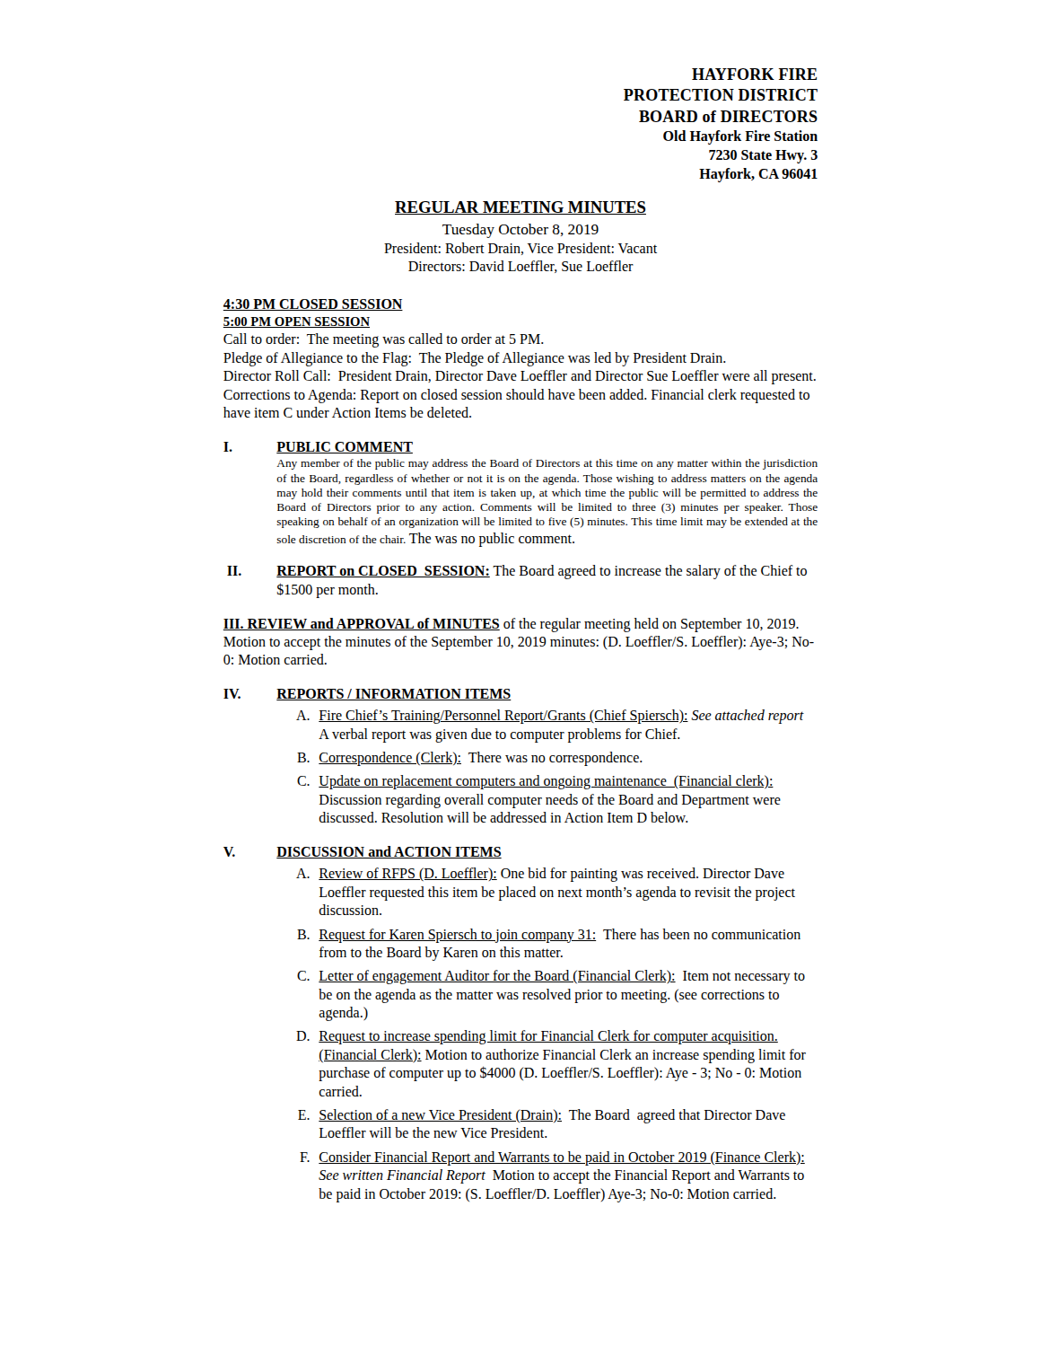HAYFORK FIRE
PROTECTION DISTRICT
BOARD of DIRECTORS
Old Hayfork Fire Station
7230 State Hwy. 3
Hayfork, CA 96041
REGULAR MEETING MINUTES
Tuesday October 8, 2019
President: Robert Drain, Vice President: Vacant
Directors: David Loeffler, Sue Loeffler
4:30 PM CLOSED SESSION
5:00 PM OPEN SESSION
Call to order: The meeting was called to order at 5 PM.
Pledge of Allegiance to the Flag: The Pledge of Allegiance was led by President Drain.
Director Roll Call: President Drain, Director Dave Loeffler and Director Sue Loeffler were all present.
Corrections to Agenda: Report on closed session should have been added. Financial clerk requested to have item C under Action Items be deleted.
I.
PUBLIC COMMENT
Any member of the public may address the Board of Directors at this time on any matter within the jurisdiction of the Board, regardless of whether or not it is on the agenda. Those wishing to address matters on the agenda may hold their comments until that item is taken up, at which time the public will be permitted to address the Board of Directors prior to any action. Comments will be limited to three (3) minutes per speaker. Those speaking on behalf of an organization will be limited to five (5) minutes. This time limit may be extended at the sole discretion of the chair. The was no public comment.
II.
REPORT on CLOSED SESSION: The Board agreed to increase the salary of the Chief to $1500 per month.
III. REVIEW and APPROVAL of MINUTES of the regular meeting held on September 10, 2019. Motion to accept the minutes of the September 10, 2019 minutes: (D. Loeffler/S. Loeffler): Aye-3; No-0: Motion carried.
IV.
REPORTS / INFORMATION ITEMS
Fire Chief’s Training/Personnel Report/Grants (Chief Spiersch): See attached report A verbal report was given due to computer problems for Chief.
Correspondence (Clerk): There was no correspondence.
Update on replacement computers and ongoing maintenance (Financial clerk): Discussion regarding overall computer needs of the Board and Department were discussed. Resolution will be addressed in Action Item D below.
V.
DISCUSSION and ACTION ITEMS
Review of RFPS (D. Loeffler): One bid for painting was received. Director Dave Loeffler requested this item be placed on next month’s agenda to revisit the project discussion.
Request for Karen Spiersch to join company 31: There has been no communication from to the Board by Karen on this matter.
Letter of engagement Auditor for the Board (Financial Clerk): Item not necessary to be on the agenda as the matter was resolved prior to meeting. (see corrections to agenda.)
Request to increase spending limit for Financial Clerk for computer acquisition. (Financial Clerk): Motion to authorize Financial Clerk an increase spending limit for purchase of computer up to $4000 (D. Loeffler/S. Loeffler): Aye - 3; No - 0: Motion carried.
Selection of a new Vice President (Drain): The Board agreed that Director Dave Loeffler will be the new Vice President.
Consider Financial Report and Warrants to be paid in October 2019 (Finance Clerk): See written Financial Report Motion to accept the Financial Report and Warrants to be paid in October 2019: (S. Loeffler/D. Loeffler) Aye-3; No-0: Motion carried.